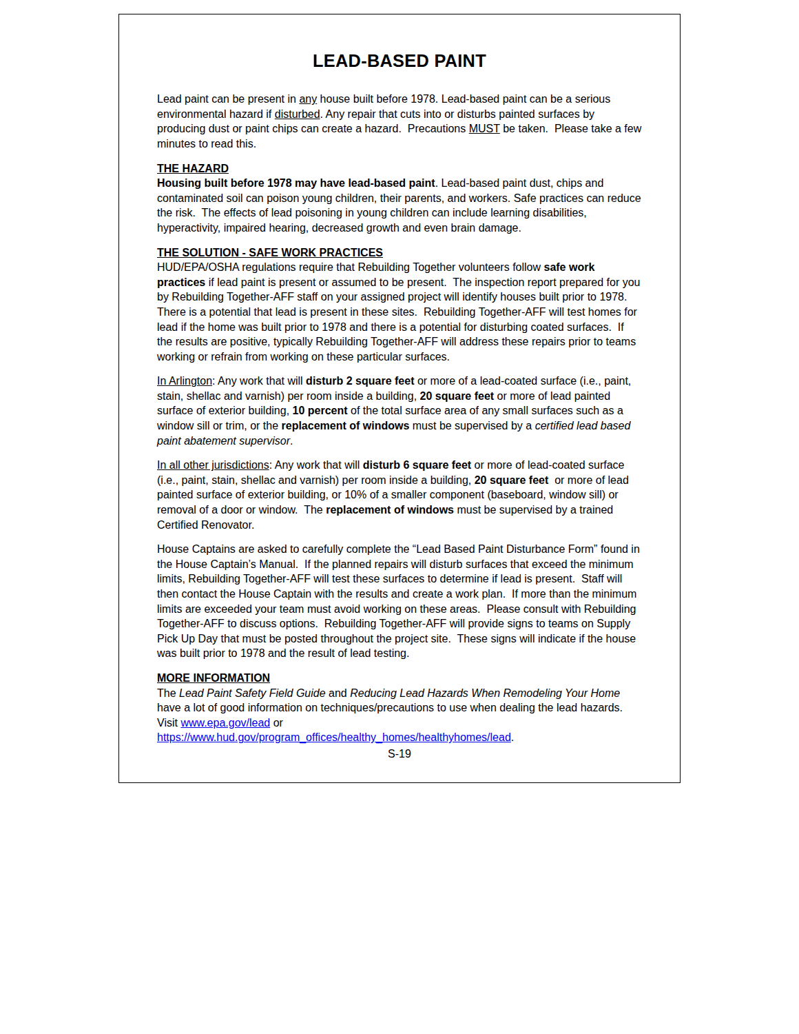LEAD-BASED PAINT
Lead paint can be present in any house built before 1978. Lead-based paint can be a serious environmental hazard if disturbed. Any repair that cuts into or disturbs painted surfaces by producing dust or paint chips can create a hazard. Precautions MUST be taken. Please take a few minutes to read this.
THE HAZARD
Housing built before 1978 may have lead-based paint. Lead-based paint dust, chips and contaminated soil can poison young children, their parents, and workers. Safe practices can reduce the risk. The effects of lead poisoning in young children can include learning disabilities, hyperactivity, impaired hearing, decreased growth and even brain damage.
THE SOLUTION - SAFE WORK PRACTICES
HUD/EPA/OSHA regulations require that Rebuilding Together volunteers follow safe work practices if lead paint is present or assumed to be present. The inspection report prepared for you by Rebuilding Together-AFF staff on your assigned project will identify houses built prior to 1978. There is a potential that lead is present in these sites. Rebuilding Together-AFF will test homes for lead if the home was built prior to 1978 and there is a potential for disturbing coated surfaces. If the results are positive, typically Rebuilding Together-AFF will address these repairs prior to teams working or refrain from working on these particular surfaces.
In Arlington: Any work that will disturb 2 square feet or more of a lead-coated surface (i.e., paint, stain, shellac and varnish) per room inside a building, 20 square feet or more of lead painted surface of exterior building, 10 percent of the total surface area of any small surfaces such as a window sill or trim, or the replacement of windows must be supervised by a certified lead based paint abatement supervisor.
In all other jurisdictions: Any work that will disturb 6 square feet or more of lead-coated surface (i.e., paint, stain, shellac and varnish) per room inside a building, 20 square feet or more of lead painted surface of exterior building, or 10% of a smaller component (baseboard, window sill) or removal of a door or window. The replacement of windows must be supervised by a trained Certified Renovator.
House Captains are asked to carefully complete the “Lead Based Paint Disturbance Form” found in the House Captain’s Manual. If the planned repairs will disturb surfaces that exceed the minimum limits, Rebuilding Together-AFF will test these surfaces to determine if lead is present. Staff will then contact the House Captain with the results and create a work plan. If more than the minimum limits are exceeded your team must avoid working on these areas. Please consult with Rebuilding Together-AFF to discuss options. Rebuilding Together-AFF will provide signs to teams on Supply Pick Up Day that must be posted throughout the project site. These signs will indicate if the house was built prior to 1978 and the result of lead testing.
MORE INFORMATION
The Lead Paint Safety Field Guide and Reducing Lead Hazards When Remodeling Your Home have a lot of good information on techniques/precautions to use when dealing the lead hazards.
Visit www.epa.gov/lead or
https://www.hud.gov/program_offices/healthy_homes/healthyhomes/lead.
S-19